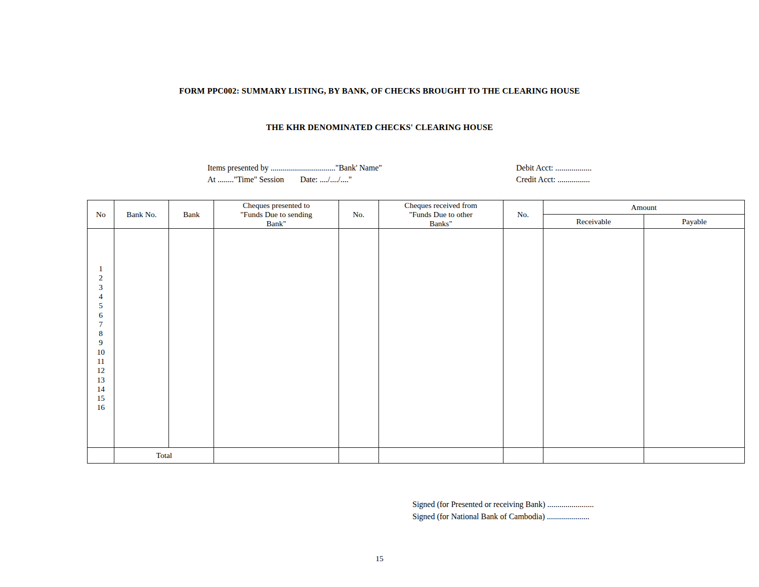FORM PPC002: SUMMARY LISTING, BY BANK, OF CHECKS BROUGHT TO THE CLEARING HOUSE
THE KHR DENOMINATED CHECKS' CLEARING HOUSE
Items presented by ................................"Bank' Name" Debit Acct: ..................
At ........"Time" Session Date: ..../..../...." Credit Acct: ................
| No | Bank No. | Bank | Cheques presented to "Funds Due to sending Bank" | No. | Cheques received from "Funds Due to other Banks" | No. | Amount |
| --- | --- | --- | --- | --- | --- | --- | --- |
| Receivable | Payable |
| 1 2 3 4 5 6 7 8 9 10 11 12 13 14 15 16 | | | | | | | | |
| | Total | | | | | | |
Signed (for Presented or receiving Bank) ....................... Signed (for National Bank of Cambodia) .....................
15